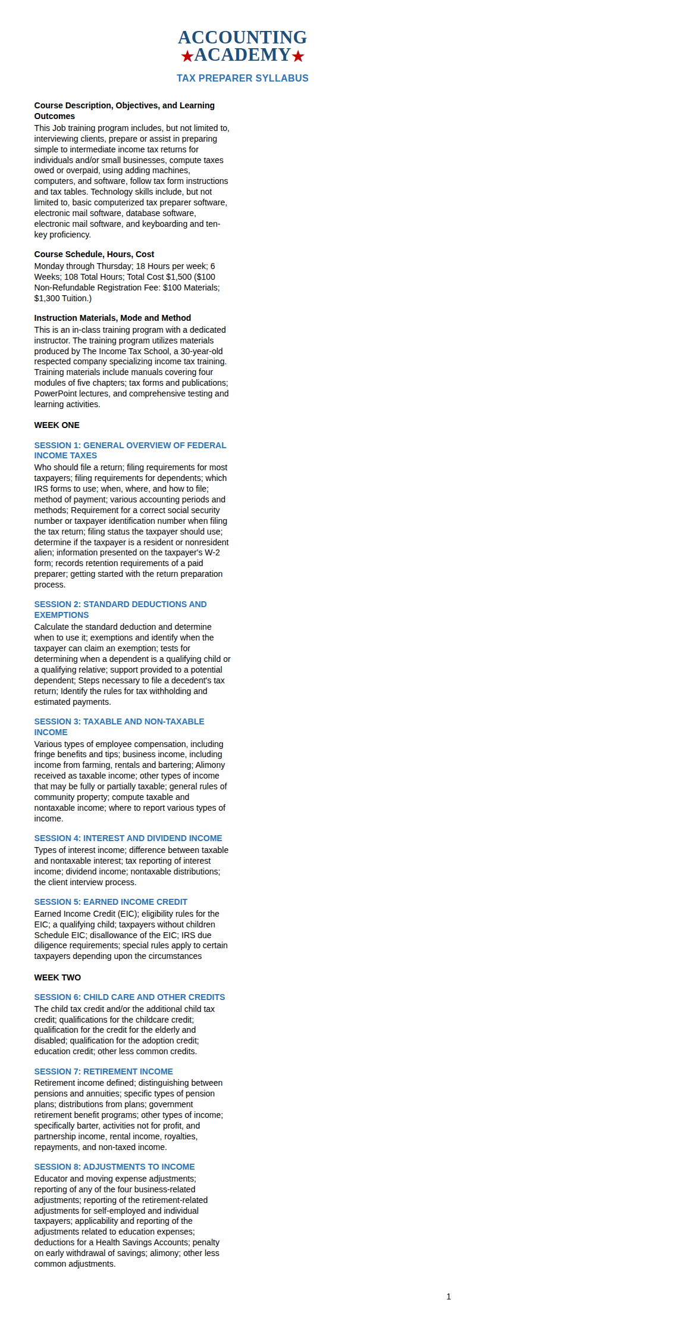ACCOUNTING
★ACADEMY★
Tax Preparer Syllabus
Course Description, Objectives, and Learning Outcomes
This Job training program includes, but not limited to, interviewing clients, prepare or assist in preparing simple to intermediate income tax returns for individuals and/or small businesses, compute taxes owed or overpaid, using adding machines, computers, and software, follow tax form instructions and tax tables. Technology skills include, but not limited to, basic computerized tax preparer software, electronic mail software, database software, electronic mail software, and keyboarding and ten-key proficiency.
Course Schedule, Hours, Cost
Monday through Thursday; 18 Hours per week; 6 Weeks; 108 Total Hours; Total Cost $1,500 ($100 Non-Refundable Registration Fee: $100 Materials; $1,300 Tuition.)
Instruction Materials, Mode and Method
This is an in-class training program with a dedicated instructor. The training program utilizes materials produced by The Income Tax School, a 30-year-old respected company specializing income tax training. Training materials include manuals covering four modules of five chapters; tax forms and publications; PowerPoint lectures, and comprehensive testing and learning activities.
Week One
Session 1: General Overview of Federal Income Taxes
Who should file a return; filing requirements for most taxpayers; filing requirements for dependents; which IRS forms to use; when, where, and how to file; method of payment; various accounting periods and methods; Requirement for a correct social security number or taxpayer identification number when filing the tax return; filing status the taxpayer should use; determine if the taxpayer is a resident or nonresident alien; information presented on the taxpayer's W-2 form; records retention requirements of a paid preparer; getting started with the return preparation process.
Session 2: Standard Deductions and Exemptions
Calculate the standard deduction and determine when to use it; exemptions and identify when the taxpayer can claim an exemption; tests for determining when a dependent is a qualifying child or a qualifying relative; support provided to a potential dependent; Steps necessary to file a decedent's tax return; Identify the rules for tax withholding and estimated payments.
Session 3: Taxable and Non-Taxable Income
Various types of employee compensation, including fringe benefits and tips; business income, including income from farming, rentals and bartering; Alimony received as taxable income; other types of income that may be fully or partially taxable; general rules of community property; compute taxable and nontaxable income; where to report various types of income.
Session 4: Interest and Dividend Income
Types of interest income; difference between taxable and nontaxable interest; tax reporting of interest income; dividend income; nontaxable distributions; the client interview process.
Session 5: Earned Income Credit
Earned Income Credit (EIC); eligibility rules for the EIC; a qualifying child; taxpayers without children Schedule EIC; disallowance of the EIC; IRS due diligence requirements; special rules apply to certain taxpayers depending upon the circumstances
Week Two
Session 6: Child Care and Other Credits
The child tax credit and/or the additional child tax credit; qualifications for the childcare credit; qualification for the credit for the elderly and disabled; qualification for the adoption credit; education credit; other less common credits.
Session 7: Retirement Income
Retirement income defined; distinguishing between pensions and annuities; specific types of pension plans; distributions from plans; government retirement benefit programs; other types of income; specifically barter, activities not for profit, and partnership income, rental income, royalties, repayments, and non-taxed income.
Session 8: Adjustments to Income
Educator and moving expense adjustments; reporting of any of the four business-related adjustments; reporting of the retirement-related adjustments for self-employed and individual taxpayers; applicability and reporting of the adjustments related to education expenses; deductions for a Health Savings Accounts; penalty on early withdrawal of savings; alimony; other less common adjustments.
1